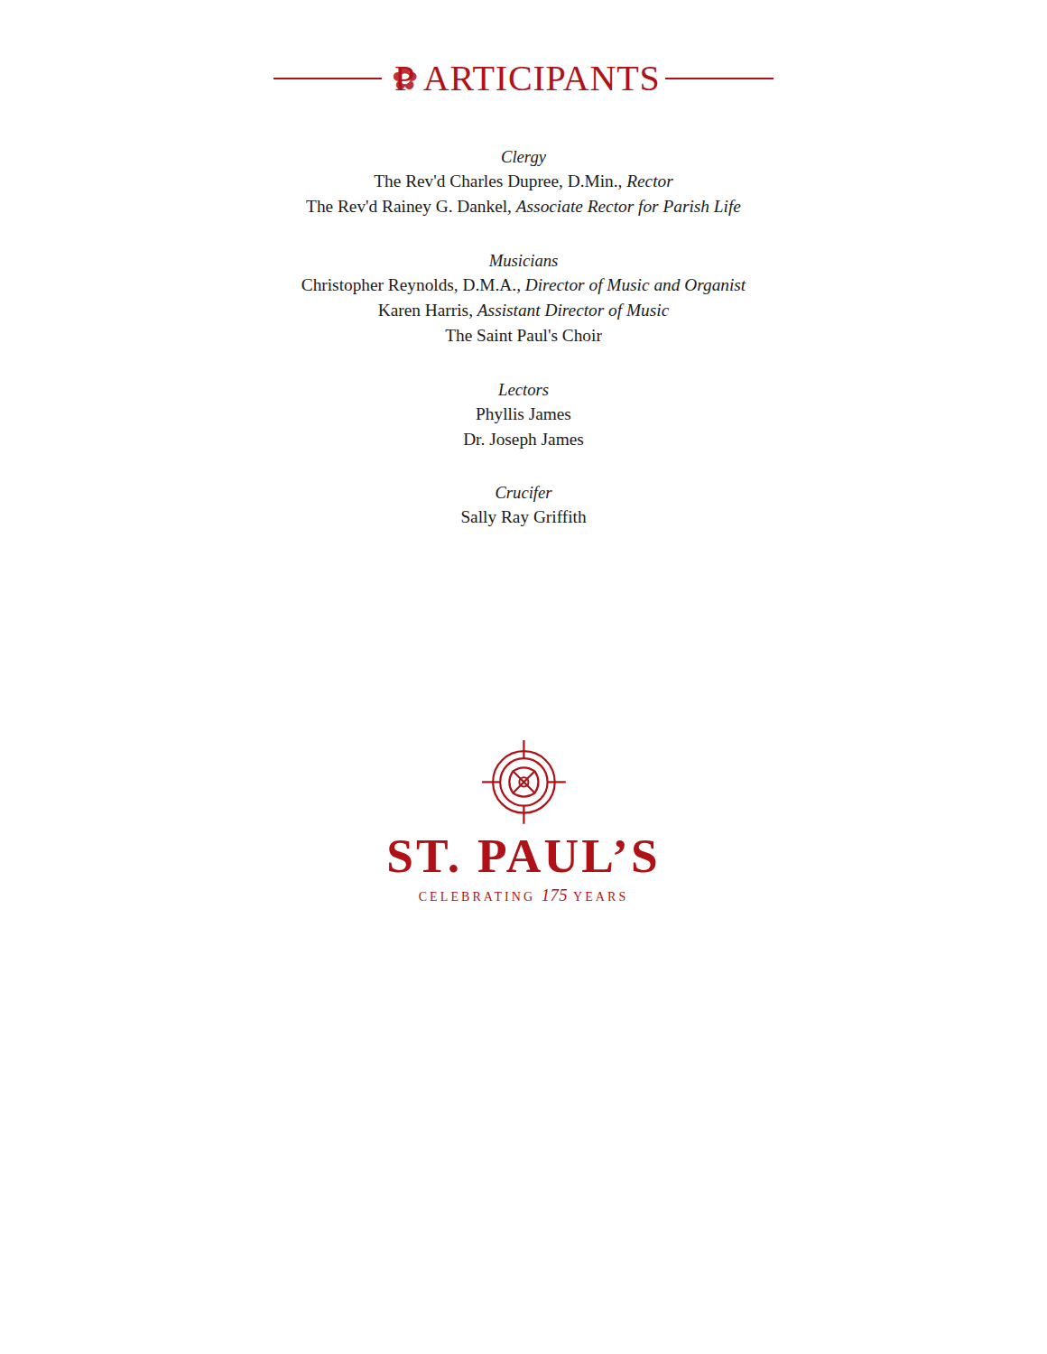P✿ARTICIPANTS
Clergy
The Rev'd Charles Dupree, D.Min., Rector
The Rev'd Rainey G. Dankel, Associate Rector for Parish Life
Musicians
Christopher Reynolds, D.M.A., Director of Music and Organist
Karen Harris, Assistant Director of Music
The Saint Paul's Choir
Lectors
Phyllis James
Dr. Joseph James
Crucifer
Sally Ray Griffith
ST. PAUL’S
CELEBRATING 175 YEARS